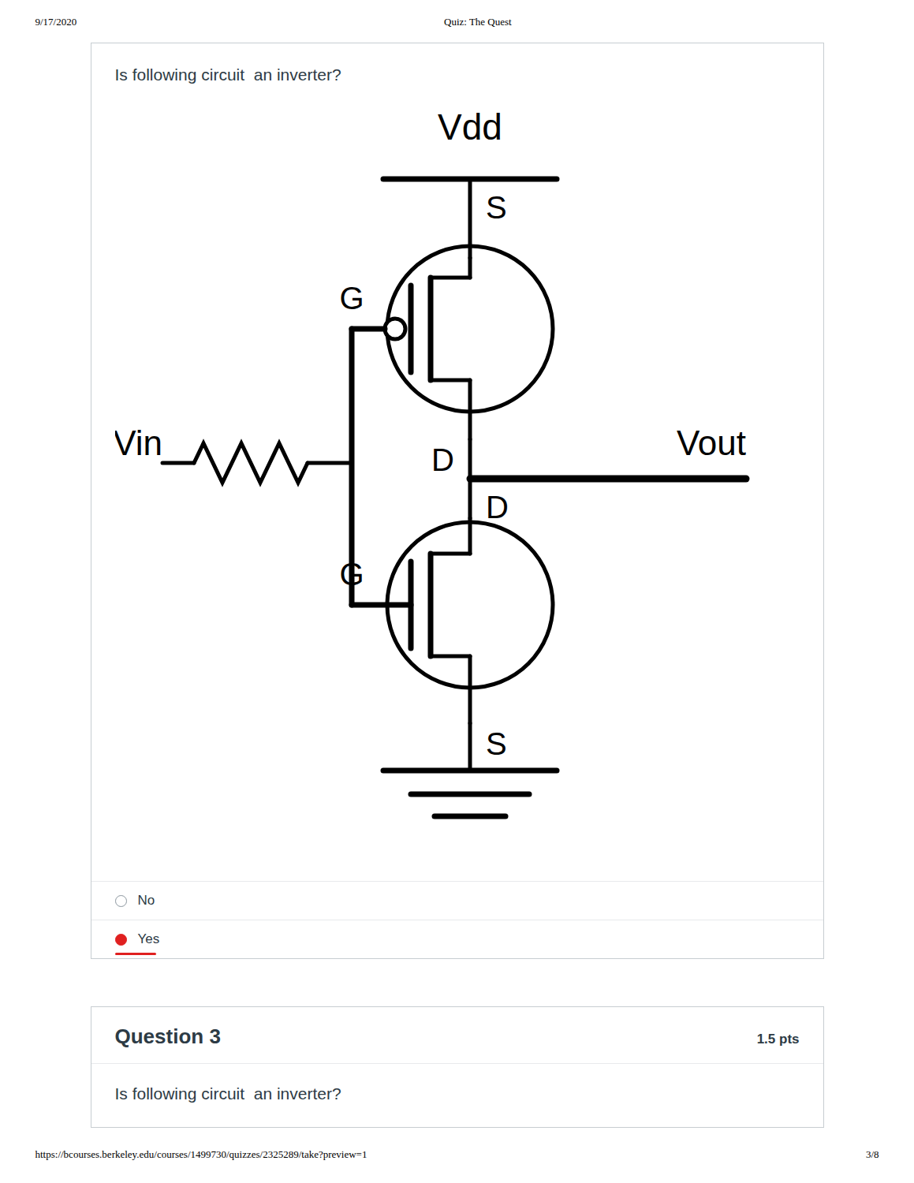9/17/2020
Quiz: The Quest
Is following circuit an inverter?
Vdd S G Vin Vout D D G S
No
Yes
Question 3
1.5 pts
Is following circuit an inverter?
https://bcourses.berkeley.edu/courses/1499730/quizzes/2325289/take?preview=1
3/8